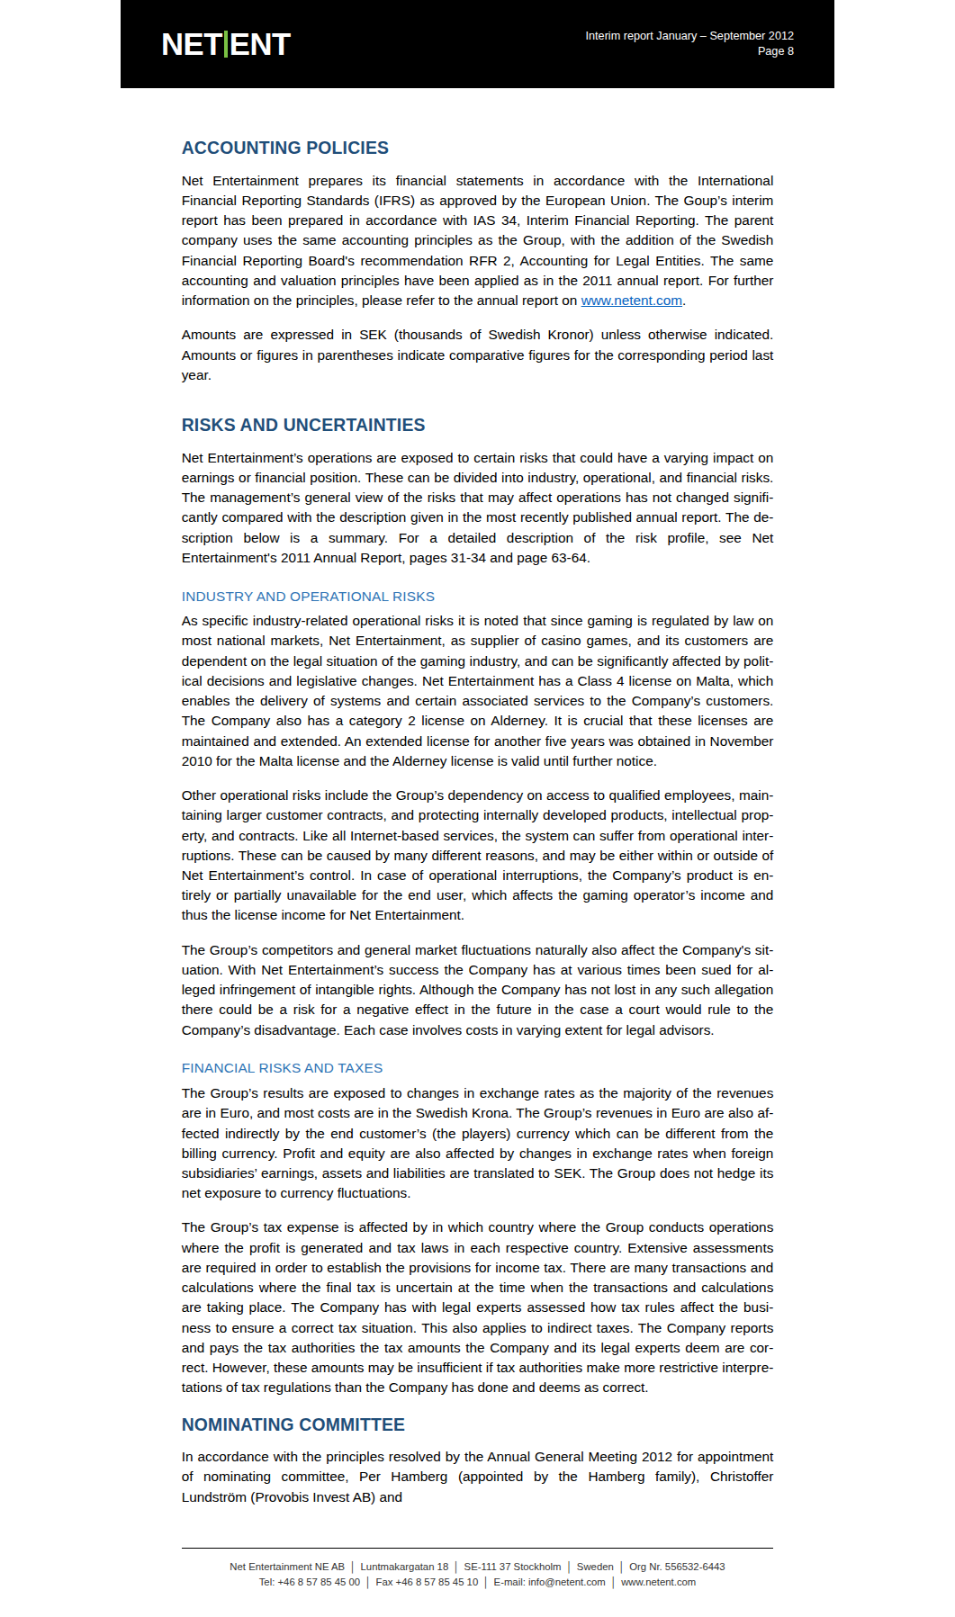NET ENT
Interim report January – September 2012
Page 8
ACCOUNTING POLICIES
Net Entertainment prepares its financial statements in accordance with the International Financial Reporting Standards (IFRS) as approved by the European Union. The Goup’s interim report has been prepared in accordance with IAS 34, Interim Financial Reporting. The parent company uses the same accounting principles as the Group, with the addition of the Swedish Financial Reporting Board's recommendation RFR 2, Accounting for Legal Entities. The same accounting and valuation principles have been applied as in the 2011 annual report. For further information on the principles, please refer to the annual report on www.netent.com.
Amounts are expressed in SEK (thousands of Swedish Kronor) unless otherwise indicated. Amounts or figures in parentheses indicate comparative figures for the corresponding period last year.
RISKS AND UNCERTAINTIES
Net Entertainment’s operations are exposed to certain risks that could have a varying impact on earnings or financial position. These can be divided into industry, operational, and financial risks. The management’s general view of the risks that may affect operations has not changed significantly compared with the description given in the most recently published annual report. The description below is a summary. For a detailed description of the risk profile, see Net Entertainment's 2011 Annual Report, pages 31-34 and page 63-64.
INDUSTRY AND OPERATIONAL RISKS
As specific industry-related operational risks it is noted that since gaming is regulated by law on most national markets, Net Entertainment, as supplier of casino games, and its customers are dependent on the legal situation of the gaming industry, and can be significantly affected by political decisions and legislative changes. Net Entertainment has a Class 4 license on Malta, which enables the delivery of systems and certain associated services to the Company’s customers. The Company also has a category 2 license on Alderney. It is crucial that these licenses are maintained and extended. An extended license for another five years was obtained in November 2010 for the Malta license and the Alderney license is valid until further notice.
Other operational risks include the Group’s dependency on access to qualified employees, maintaining larger customer contracts, and protecting internally developed products, intellectual property, and contracts. Like all Internet-based services, the system can suffer from operational interruptions. These can be caused by many different reasons, and may be either within or outside of Net Entertainment’s control. In case of operational interruptions, the Company’s product is entirely or partially unavailable for the end user, which affects the gaming operator’s income and thus the license income for Net Entertainment.
The Group’s competitors and general market fluctuations naturally also affect the Company's situation. With Net Entertainment’s success the Company has at various times been sued for alleged infringement of intangible rights. Although the Company has not lost in any such allegation there could be a risk for a negative effect in the future in the case a court would rule to the Company’s disadvantage. Each case involves costs in varying extent for legal advisors.
FINANCIAL RISKS AND TAXES
The Group’s results are exposed to changes in exchange rates as the majority of the revenues are in Euro, and most costs are in the Swedish Krona. The Group’s revenues in Euro are also affected indirectly by the end customer’s (the players) currency which can be different from the billing currency. Profit and equity are also affected by changes in exchange rates when foreign subsidiaries’ earnings, assets and liabilities are translated to SEK. The Group does not hedge its net exposure to currency fluctuations.
The Group’s tax expense is affected by in which country where the Group conducts operations where the profit is generated and tax laws in each respective country. Extensive assessments are required in order to establish the provisions for income tax. There are many transactions and calculations where the final tax is uncertain at the time when the transactions and calculations are taking place. The Company has with legal experts assessed how tax rules affect the business to ensure a correct tax situation. This also applies to indirect taxes. The Company reports and pays the tax authorities the tax amounts the Company and its legal experts deem are correct. However, these amounts may be insufficient if tax authorities make more restrictive interpretations of tax regulations than the Company has done and deems as correct.
NOMINATING COMMITTEE
In accordance with the principles resolved by the Annual General Meeting 2012 for appointment of nominating committee, Per Hamberg (appointed by the Hamberg family), Christoffer Lundström (Provobis Invest AB) and
Net Entertainment NE AB │ Luntmakargatan 18 │ SE-111 37 Stockholm │ Sweden │ Org Nr. 556532-6443
Tel: +46 8 57 85 45 00 │ Fax +46 8 57 85 45 10 │ E-mail: info@netent.com │ www.netent.com